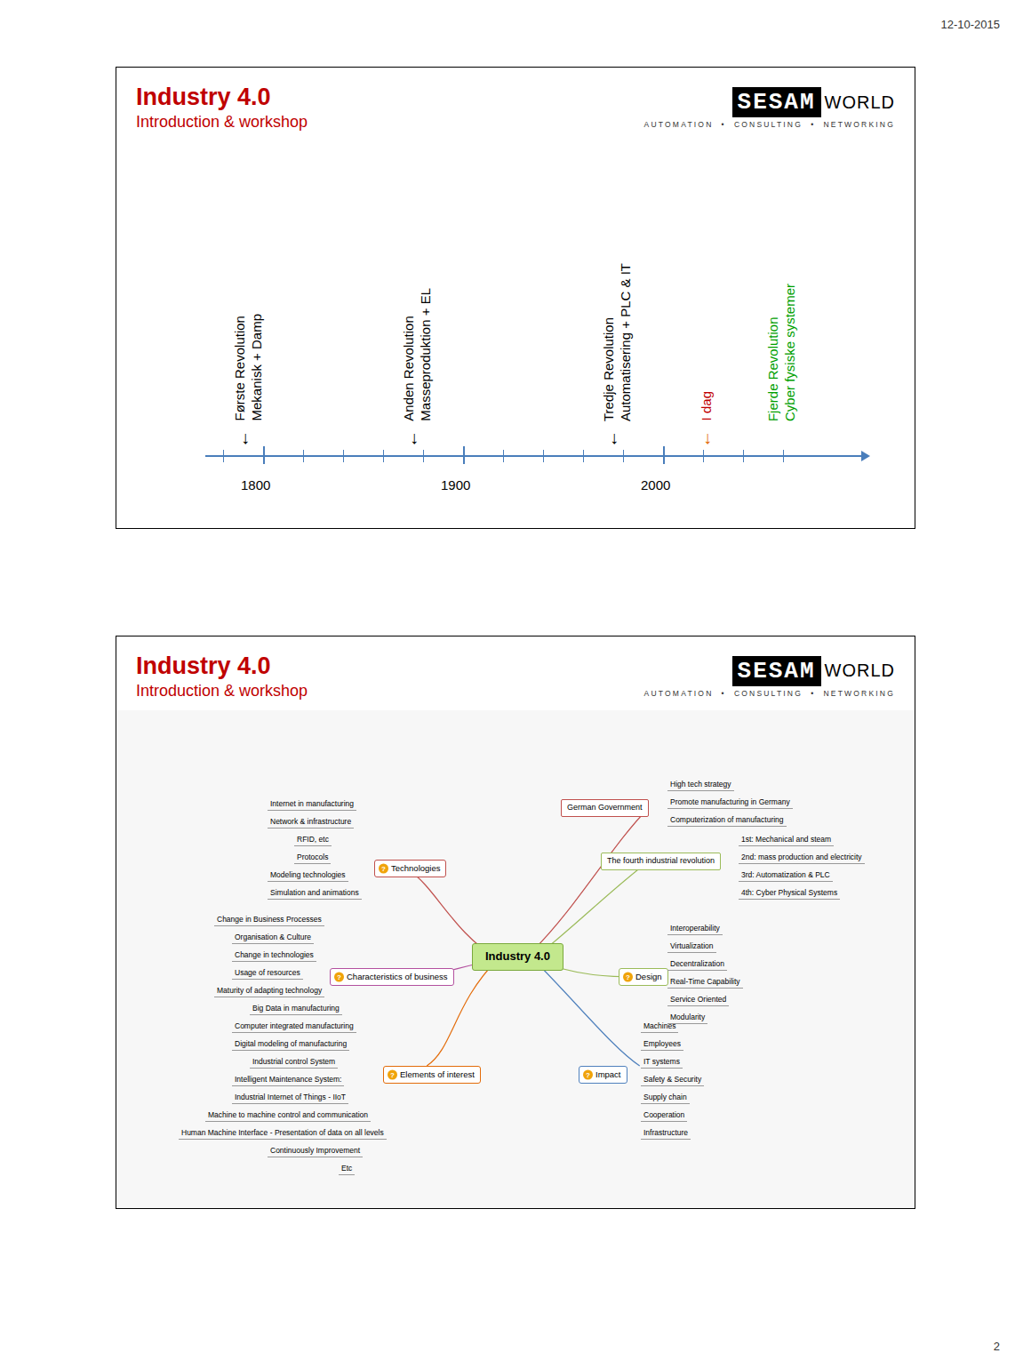12-10-2015
Industry 4.0
Introduction & workshop
SESAM WORLD
AUTOMATION • CONSULTING • NETWORKING
Første Revolution Mekanisk + Damp
Anden Revolution Masseproduktion + EL
Tredje Revolution Automatisering + PLC & IT
I dag
Fjerde Revolution Cyber fysiske systemer
↓
↓
↓
↓
1800
1900
2000
Industry 4.0
Introduction & workshop
SESAM WORLD
AUTOMATION • CONSULTING • NETWORKING
Industry 4.0
Technologies
Internet in manufacturing
Network & infrastructure
RFID, etc
Protocols
Modeling technologies
Simulation and animations
German Government
High tech strategy
Promote manufacturing in Germany
Computerization of manufacturing
The fourth industrial revolution
1st: Mechanical and steam
2nd: mass production and electricity
3rd: Automatization & PLC
4th: Cyber Physical Systems
Characteristics of business
Change in Business Processes
Organisation & Culture
Change in technologies
Usage of resources
Maturity of adapting technology
Design
Interoperability
Virtualization
Decentralization
Real-Time Capability
Service Oriented
Modularity
Elements of interest
Big Data in manufacturing
Computer integrated manufacturing
Digital modeling of manufacturing
Industrial control System
Intelligent Maintenance System:
Industrial Internet of Things - IIoT
Machine to machine control and communication
Human Machine Interface - Presentation of data on all levels
Continuously Improvement
Etc
Impact
Machines
Employees
IT systems
Safety & Security
Supply chain
Cooperation
Infrastructure
2